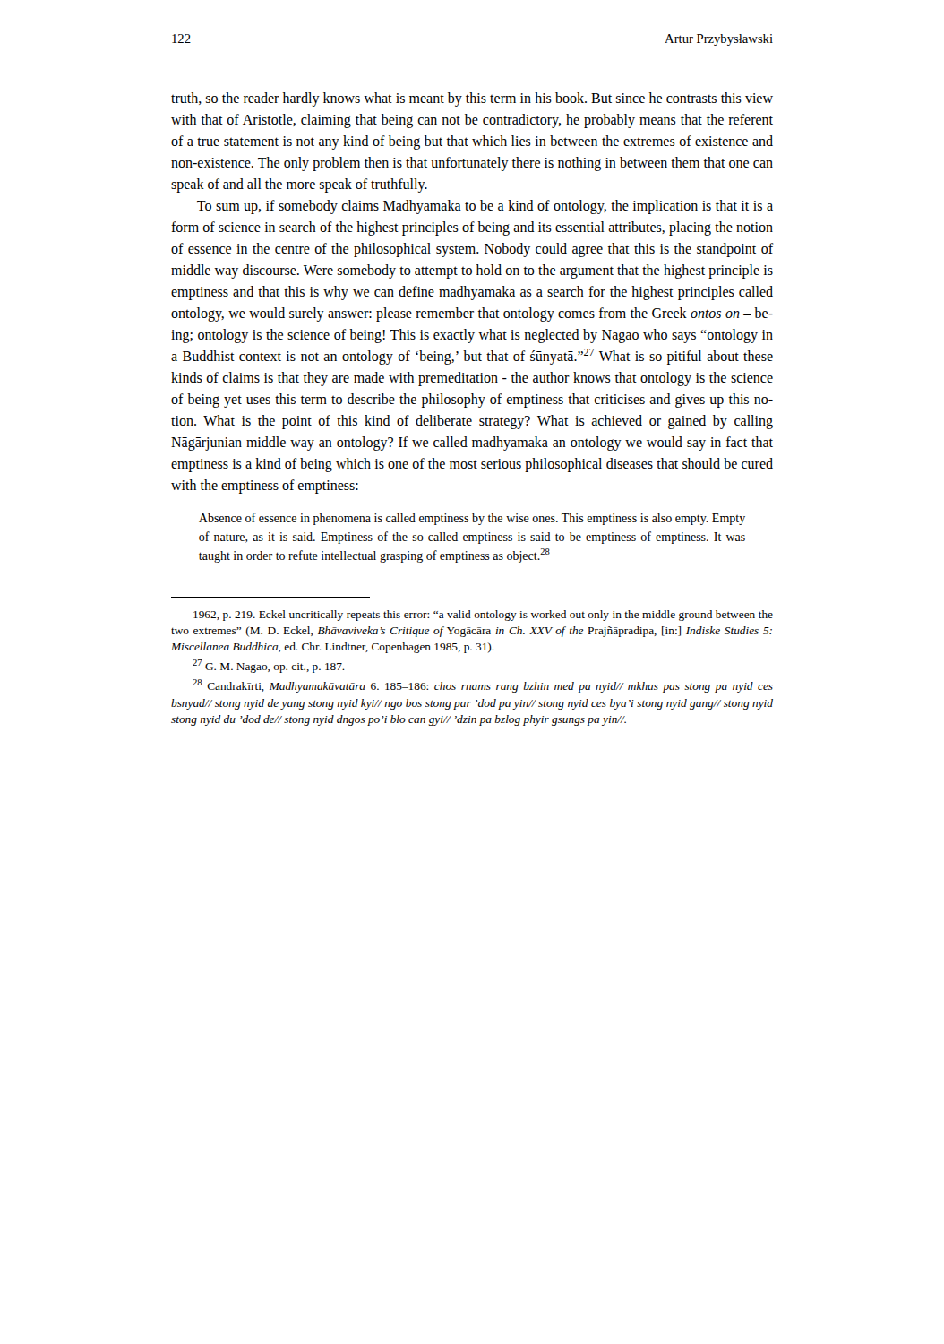122 Artur Przybysławski
truth, so the reader hardly knows what is meant by this term in his book. But since he contrasts this view with that of Aristotle, claiming that being can not be contradictory, he probably means that the referent of a true statement is not any kind of being but that which lies in between the extremes of existence and non-existence. The only problem then is that unfortunately there is nothing in between them that one can speak of and all the more speak of truthfully.
To sum up, if somebody claims Madhyamaka to be a kind of ontology, the implication is that it is a form of science in search of the highest principles of being and its essential attributes, placing the notion of essence in the centre of the philosophical system. Nobody could agree that this is the standpoint of middle way discourse. Were somebody to attempt to hold on to the argument that the highest principle is emptiness and that this is why we can define madhyamaka as a search for the highest principles called ontology, we would surely answer: please remember that ontology comes from the Greek ontos on – being; ontology is the science of being! This is exactly what is neglected by Nagao who says “ontology in a Buddhist context is not an ontology of ‘being,’ but that of śūnyatā.”27 What is so pitiful about these kinds of claims is that they are made with premeditation - the author knows that ontology is the science of being yet uses this term to describe the philosophy of emptiness that criticises and gives up this notion. What is the point of this kind of deliberate strategy? What is achieved or gained by calling Nāgārjunian middle way an ontology? If we called madhyamaka an ontology we would say in fact that emptiness is a kind of being which is one of the most serious philosophical diseases that should be cured with the emptiness of emptiness:
Absence of essence in phenomena is called emptiness by the wise ones. This emptiness is also empty. Empty of nature, as it is said. Emptiness of the so called emptiness is said to be emptiness of emptiness. It was taught in order to refute intellectual grasping of emptiness as object.28
1962, p. 219. Eckel uncritically repeats this error: “a valid ontology is worked out only in the middle ground between the two extremes” (M. D. Eckel, Bhāvaviveka’s Critique of Yogācāra in Ch. XXV of the Prajñāpradipa, [in:] Indiske Studies 5: Miscellanea Buddhica, ed. Chr. Lindtner, Copenhagen 1985, p. 31).
27 G. M. Nagao, op. cit., p. 187.
28 Candrakīrti, Madhyamakāvatāra 6. 185–186: chos rnams rang bzhin med pa nyid// mkhas pas stong pa nyid ces bsnyad// stong nyid de yang stong nyid kyi// ngo bos stong par ’dod pa yin// stong nyid ces bya’i stong nyid gang// stong nyid stong nyid du ’dod de// stong nyid dngos po’i blo can gyi// ’dzin pa bzlog phyir gsungs pa yin//.